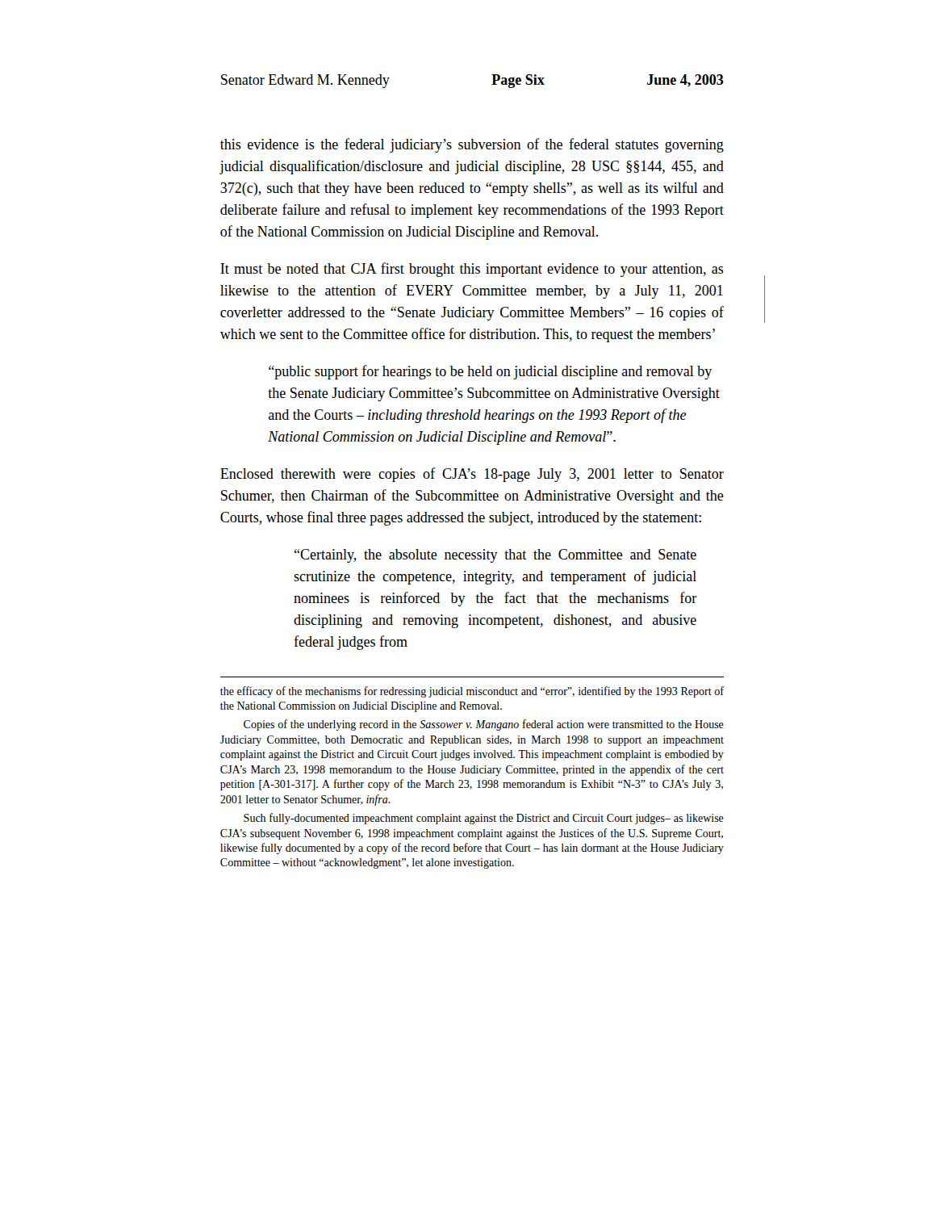Senator Edward M. Kennedy
Page Six
June 4, 2003
this evidence is the federal judiciary’s subversion of the federal statutes governing judicial disqualification/disclosure and judicial discipline, 28 USC §§144, 455, and 372(c), such that they have been reduced to “empty shells”, as well as its wilful and deliberate failure and refusal to implement key recommendations of the 1993 Report of the National Commission on Judicial Discipline and Removal.
It must be noted that CJA first brought this important evidence to your attention, as likewise to the attention of EVERY Committee member, by a July 11, 2001 coverletter addressed to the “Senate Judiciary Committee Members” – 16 copies of which we sent to the Committee office for distribution. This, to request the members’
“public support for hearings to be held on judicial discipline and removal by the Senate Judiciary Committee’s Subcommittee on Administrative Oversight and the Courts – including threshold hearings on the 1993 Report of the National Commission on Judicial Discipline and Removal”.
Enclosed therewith were copies of CJA’s 18-page July 3, 2001 letter to Senator Schumer, then Chairman of the Subcommittee on Administrative Oversight and the Courts, whose final three pages addressed the subject, introduced by the statement:
“Certainly, the absolute necessity that the Committee and Senate scrutinize the competence, integrity, and temperament of judicial nominees is reinforced by the fact that the mechanisms for disciplining and removing incompetent, dishonest, and abusive federal judges from
the efficacy of the mechanisms for redressing judicial misconduct and “error”, identified by the 1993 Report of the National Commission on Judicial Discipline and Removal.
Copies of the underlying record in the Sassower v. Mangano federal action were transmitted to the House Judiciary Committee, both Democratic and Republican sides, in March 1998 to support an impeachment complaint against the District and Circuit Court judges involved. This impeachment complaint is embodied by CJA’s March 23, 1998 memorandum to the House Judiciary Committee, printed in the appendix of the cert petition [A-301-317]. A further copy of the March 23, 1998 memorandum is Exhibit “N-3” to CJA’s July 3, 2001 letter to Senator Schumer, infra.
Such fully-documented impeachment complaint against the District and Circuit Court judges– as likewise CJA’s subsequent November 6, 1998 impeachment complaint against the Justices of the U.S. Supreme Court, likewise fully documented by a copy of the record before that Court – has lain dormant at the House Judiciary Committee – without “acknowledgment”, let alone investigation.